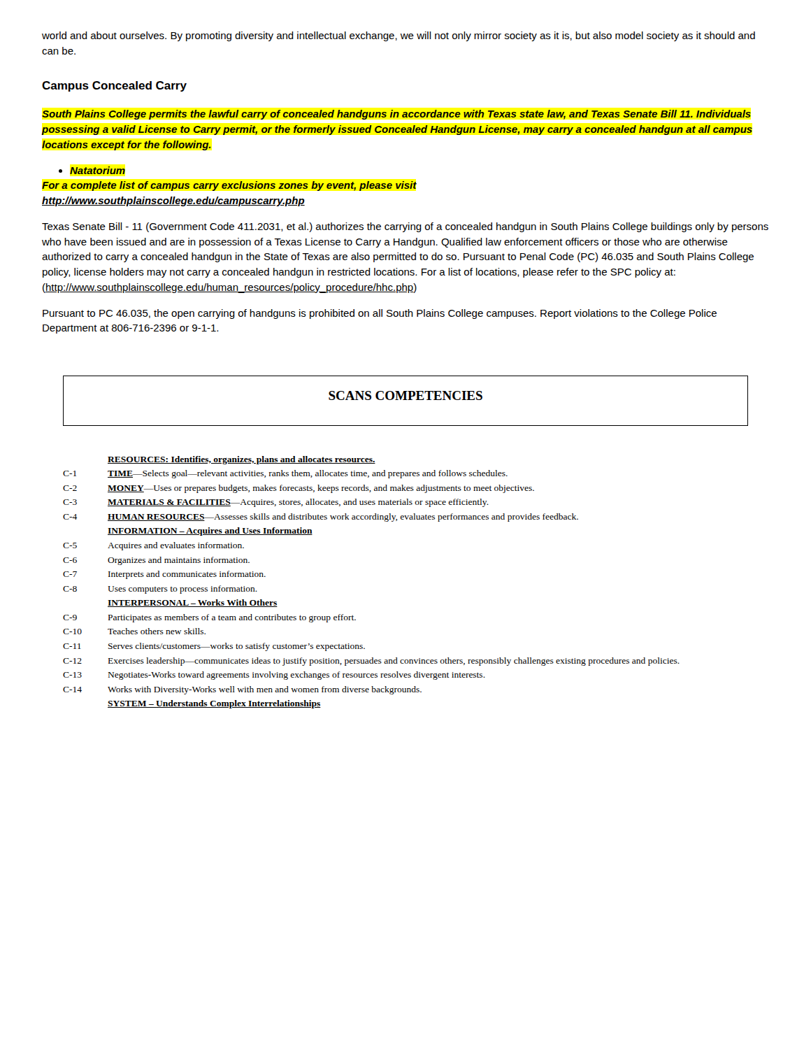world and about ourselves. By promoting diversity and intellectual exchange, we will not only mirror society as it is, but also model society as it should and can be.
Campus Concealed Carry
South Plains College permits the lawful carry of concealed handguns in accordance with Texas state law, and Texas Senate Bill 11. Individuals possessing a valid License to Carry permit, or the formerly issued Concealed Handgun License, may carry a concealed handgun at all campus locations except for the following.
Natatorium
For a complete list of campus carry exclusions zones by event, please visit
http://www.southplainscollege.edu/campuscarry.php
Texas Senate Bill - 11 (Government Code 411.2031, et al.) authorizes the carrying of a concealed handgun in South Plains College buildings only by persons who have been issued and are in possession of a Texas License to Carry a Handgun. Qualified law enforcement officers or those who are otherwise authorized to carry a concealed handgun in the State of Texas are also permitted to do so. Pursuant to Penal Code (PC) 46.035 and South Plains College policy, license holders may not carry a concealed handgun in restricted locations. For a list of locations, please refer to the SPC policy at:
(http://www.southplainscollege.edu/human_resources/policy_procedure/hhc.php)
Pursuant to PC 46.035, the open carrying of handguns is prohibited on all South Plains College campuses. Report violations to the College Police Department at 806-716-2396 or 9-1-1.
SCANS COMPETENCIES
| | RESOURCES: Identifies, organizes, plans and allocates resources. |
| C-1 | TIME —Selects goal—relevant activities, ranks them, allocates time, and prepares and follows schedules. |
| C-2 | MONEY —Uses or prepares budgets, makes forecasts, keeps records, and makes adjustments to meet objectives. |
| C-3 | MATERIALS & FACILITIES —Acquires, stores, allocates, and uses materials or space efficiently. |
| C-4 | HUMAN RESOURCES —Assesses skills and distributes work accordingly, evaluates performances and provides feedback. |
| | INFORMATION – Acquires and Uses Information |
| C-5 | Acquires and evaluates information. |
| C-6 | Organizes and maintains information. |
| C-7 | Interprets and communicates information. |
| C-8 | Uses computers to process information. |
| | INTERPERSONAL – Works With Others |
| C-9 | Participates as members of a team and contributes to group effort. |
| C-10 | Teaches others new skills. |
| C-11 | Serves clients/customers—works to satisfy customer’s expectations. |
| C-12 | Exercises leadership—communicates ideas to justify position, persuades and convinces others, responsibly challenges existing procedures and policies. |
| C-13 | Negotiates-Works toward agreements involving exchanges of resources resolves divergent interests. |
| C-14 | Works with Diversity-Works well with men and women from diverse backgrounds. |
| | SYSTEM – Understands Complex Interrelationships |